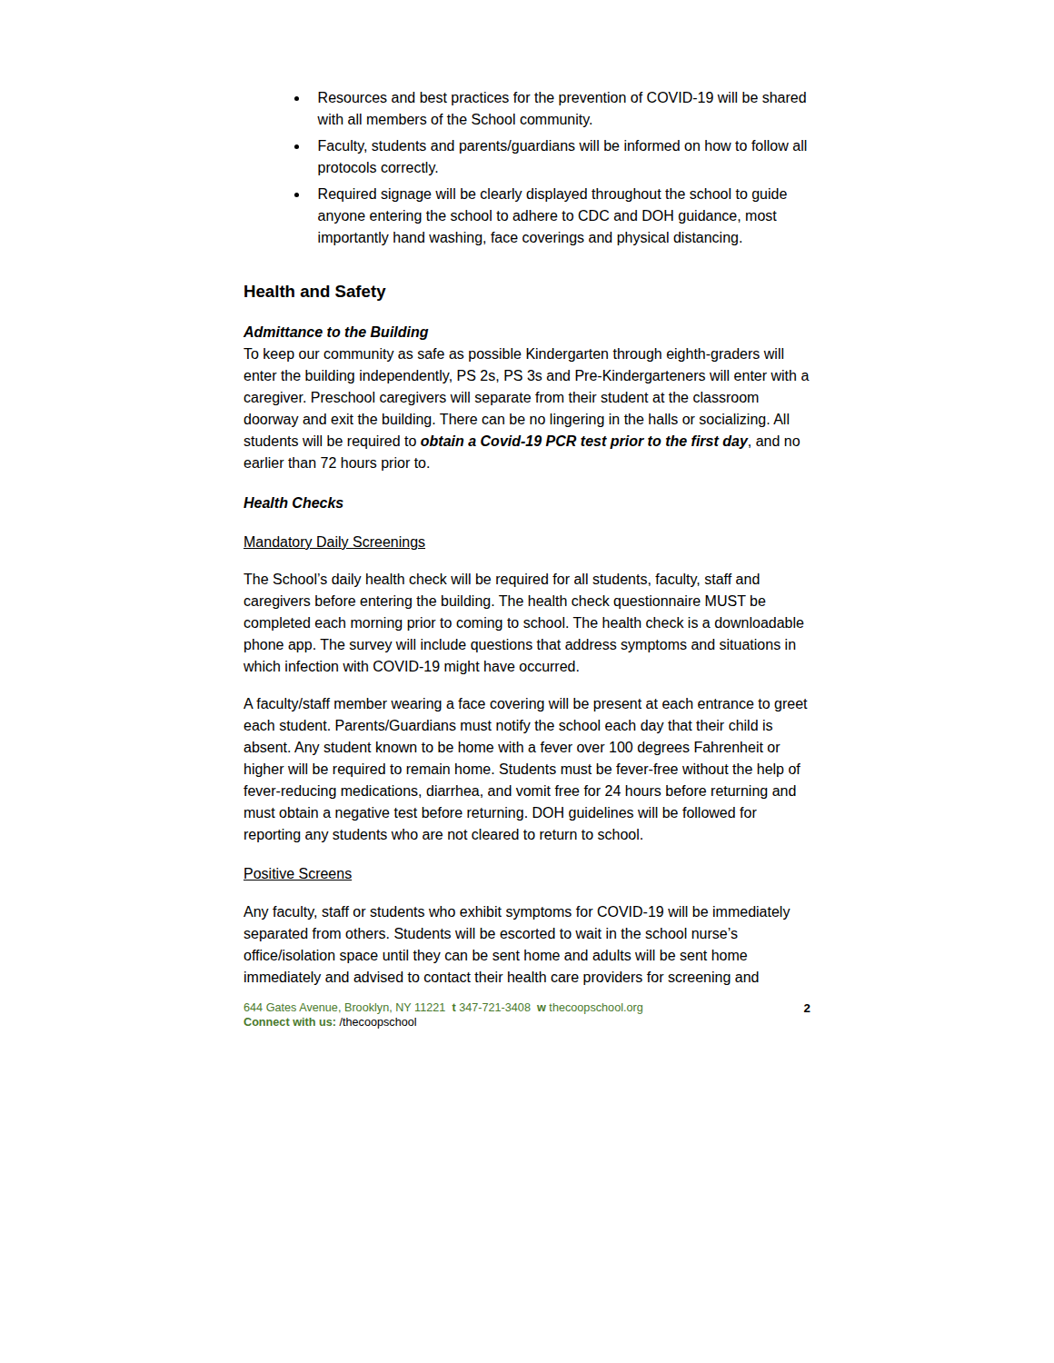Resources and best practices for the prevention of COVID-19 will be shared with all members of the School community.
Faculty, students and parents/guardians will be informed on how to follow all protocols correctly.
Required signage will be clearly displayed throughout the school to guide anyone entering the school to adhere to CDC and DOH guidance, most importantly hand washing, face coverings and physical distancing.
Health and Safety
Admittance to the Building
To keep our community as safe as possible Kindergarten through eighth-graders will enter the building independently, PS 2s, PS 3s and Pre-Kindergarteners will enter with a caregiver. Preschool caregivers will separate from their student at the classroom doorway and exit the building. There can be no lingering in the halls or socializing. All students will be required to obtain a Covid-19 PCR test prior to the first day, and no earlier than 72 hours prior to.
Health Checks
Mandatory Daily Screenings
The School’s daily health check will be required for all students, faculty, staff and caregivers before entering the building. The health check questionnaire MUST be completed each morning prior to coming to school. The health check is a downloadable phone app. The survey will include questions that address symptoms and situations in which infection with COVID-19 might have occurred.
A faculty/staff member wearing a face covering will be present at each entrance to greet each student. Parents/Guardians must notify the school each day that their child is absent. Any student known to be home with a fever over 100 degrees Fahrenheit or higher will be required to remain home. Students must be fever-free without the help of fever-reducing medications, diarrhea, and vomit free for 24 hours before returning and must obtain a negative test before returning. DOH guidelines will be followed for reporting any students who are not cleared to return to school.
Positive Screens
Any faculty, staff or students who exhibit symptoms for COVID-19 will be immediately separated from others. Students will be escorted to wait in the school nurse’s office/isolation space until they can be sent home and adults will be sent home immediately and advised to contact their health care providers for screening and
2 644 Gates Avenue, Brooklyn, NY 11221 t 347-721-3408 w thecoopschool.org
Connect with us: /thecoopschool